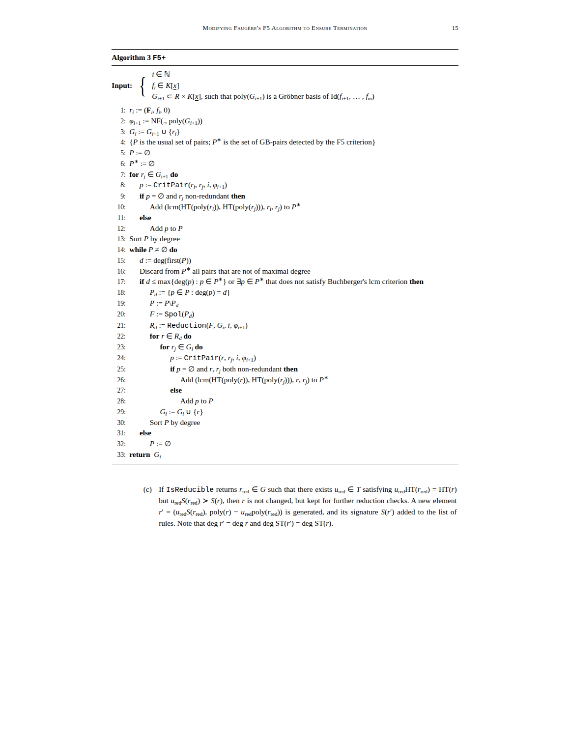Modifying Faugère's F5 Algorithm to Ensure Termination 15
Algorithm 3 F5+
Input: { i ∈ ℕ fi ∈ K[x] Gi+1 ⊂ R × K[x], such that poly(Gi+1) is a Gröbner basis of Id(fi+1, … , fm)
ri := (Fi, fi, 0)
φi+1 := NF(., poly(Gi+1))
Gi := Gi+1 ∪ {ri}
{P is the usual set of pairs; P∗ is the set of GB-pairs detected by the F5 criterion}
P := ∅
P∗ := ∅
for rj ∈ Gi+1 do
p := CritPair(ri, rj, i, φi+1)
if p = ∅ and rj non-redundant then
Add (lcm(HT(poly(ri)), HT(poly(rj))), ri, rj) to P∗
else
Add p to P
Sort P by degree
while P ≠ ∅ do
d := deg(first(P))
Discard from P∗ all pairs that are not of maximal degree
if d ≤ max{deg(p) : p ∈ P∗} or ∃p ∈ P∗ that does not satisfy Buchberger's lcm criterion then
Pd := {p ∈ P : deg(p) = d}
P := P\Pd
F := Spol(Pd)
Rd := Reduction(F, Gi, i, φi+1)
for r ∈ Rd do
for rj ∈ Gi do
p := CritPair(r, rj, i, φi+1)
if p = ∅ and r, rj both non-redundant then
Add (lcm(HT(poly(r)), HT(poly(rj))), r, rj) to P∗
else
Add p to P
Gi := Gi ∪ {r}
Sort P by degree
else
P := ∅
return Gi
(c) If IsReducible returns rred ∈ G such that there exists ured ∈ T satisfying ured HT(rred) = HT(r) but ured S(rred) ≻ S(r), then r is not changed, but kept for further reduction checks. A new element r′ = (ured S(rred), poly(r) − ured poly(rred)) is generated, and its signature S(r′) added to the list of rules. Note that deg r′ = deg r and deg ST(r′) = deg ST(r).